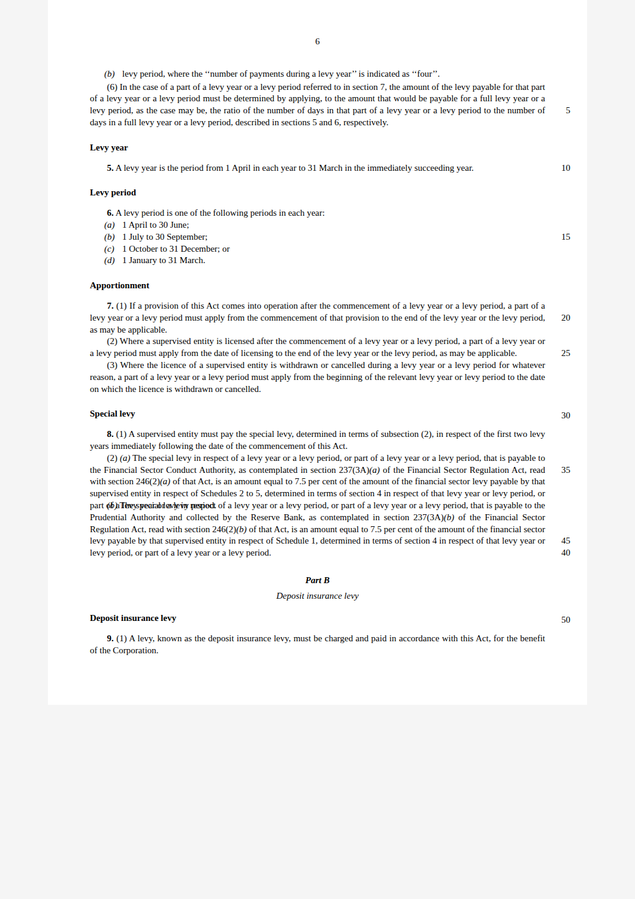6
(b) levy period, where the ‘‘number of payments during a levy year’’ is indicated as ‘‘four’’.
5
(6) In the case of a part of a levy year or a levy period referred to in section 7, the amount of the levy payable for that part of a levy year or a levy period must be determined by applying, to the amount that would be payable for a full levy year or a levy period, as the case may be, the ratio of the number of days in that part of a levy year or a levy period to the number of days in a full levy year or a levy period, described in sections 5 and 6, respectively.
Levy year
10
5. A levy year is the period from 1 April in each year to 31 March in the immediately succeeding year.
Levy period
6. A levy period is one of the following periods in each year:
15
(a) 1 April to 30 June;
(b) 1 July to 30 September;
(c) 1 October to 31 December; or
(d) 1 January to 31 March.
Apportionment
20
7. (1) If a provision of this Act comes into operation after the commencement of a levy year or a levy period, a part of a levy year or a levy period must apply from the commencement of that provision to the end of the levy year or the levy period, as may be applicable.
25
(2) Where a supervised entity is licensed after the commencement of a levy year or a levy period, a part of a levy year or a levy period must apply from the date of licensing to the end of the levy year or the levy period, as may be applicable.
(3) Where the licence of a supervised entity is withdrawn or cancelled during a levy year or a levy period for whatever reason, a part of a levy year or a levy period must apply from the beginning of the relevant levy year or levy period to the date on which the licence is withdrawn or cancelled.
30
Special levy
8. (1) A supervised entity must pay the special levy, determined in terms of subsection (2), in respect of the first two levy years immediately following the date of the commencement of this Act.
35
(2) (a) The special levy in respect of a levy year or a levy period, or part of a levy year or a levy period, that is payable to the Financial Sector Conduct Authority, as contemplated in section 237(3A)(a) of the Financial Sector Regulation Act, read with section 246(2)(a) of that Act, is an amount equal to 7.5 per cent of the amount of the financial sector levy payable by that supervised entity in respect of Schedules 2 to 5, determined in terms of section 4 in respect of that levy year or levy period, or part of a levy year or a levy period.
40
45
(b) The special levy in respect of a levy year or a levy period, or part of a levy year or a levy period, that is payable to the Prudential Authority and collected by the Reserve Bank, as contemplated in section 237(3A)(b) of the Financial Sector Regulation Act, read with section 246(2)(b) of that Act, is an amount equal to 7.5 per cent of the amount of the financial sector levy payable by that supervised entity in respect of Schedule 1, determined in terms of section 4 in respect of that levy year or levy period, or part of a levy year or a levy period.
Part B
Deposit insurance levy
50
Deposit insurance levy
9. (1) A levy, known as the deposit insurance levy, must be charged and paid in accordance with this Act, for the benefit of the Corporation.